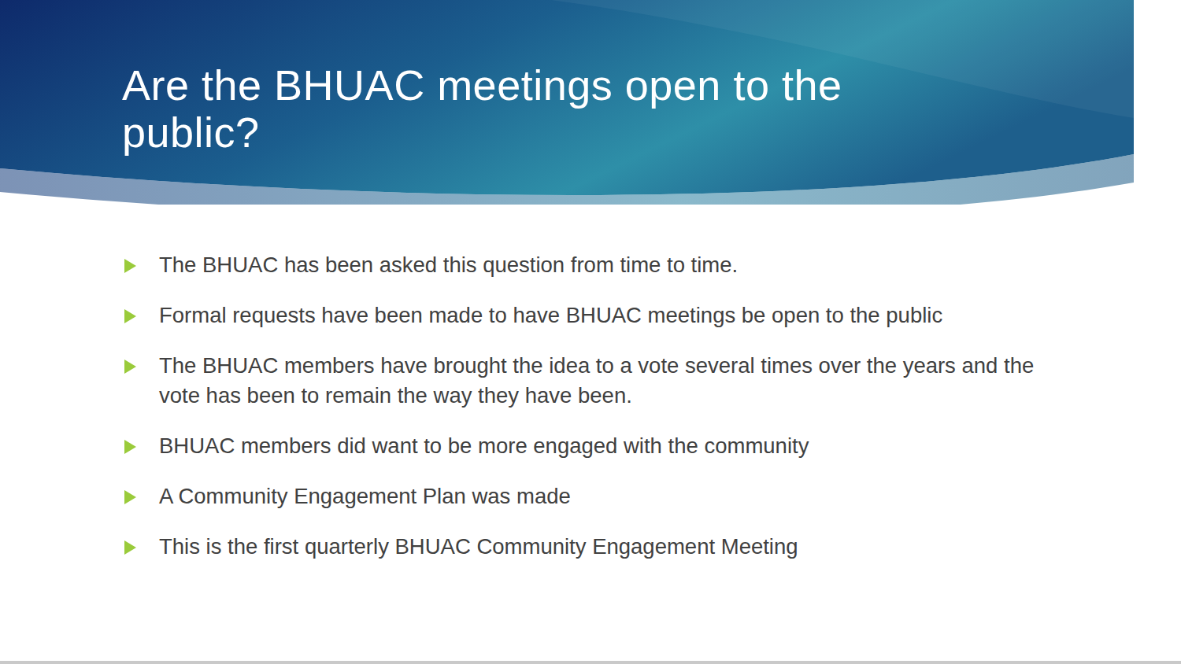Are the BHUAC meetings open to the public?
The BHUAC has been asked this question from time to time.
Formal requests have been made to have BHUAC meetings be open to the public
The BHUAC members have brought the idea to a vote several times over the years and the vote has been to remain the way they have been.
BHUAC members did want to be more engaged with the community
A Community Engagement Plan was made
This is the first quarterly BHUAC Community Engagement Meeting